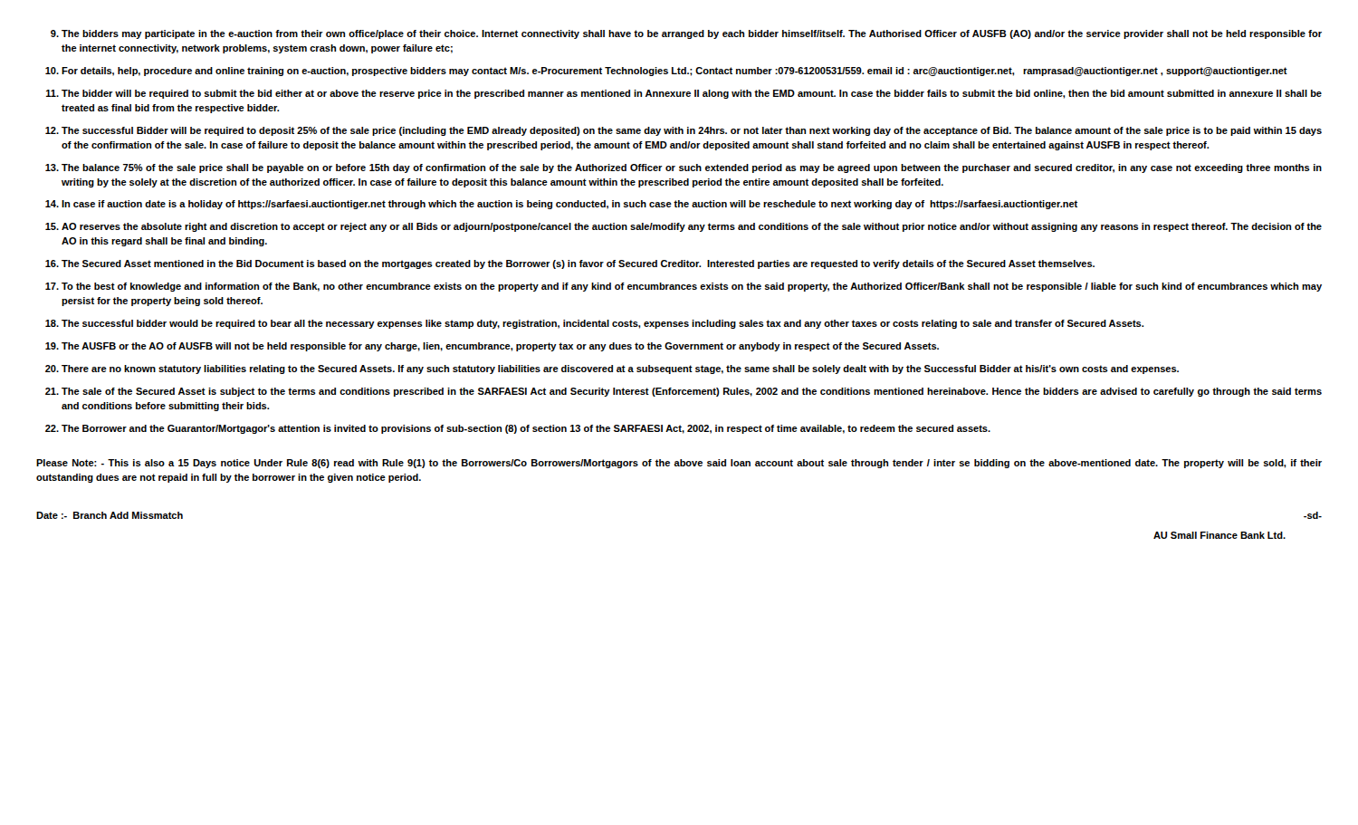The bidders may participate in the e-auction from their own office/place of their choice. Internet connectivity shall have to be arranged by each bidder himself/itself. The Authorised Officer of AUSFB (AO) and/or the service provider shall not be held responsible for the internet connectivity, network problems, system crash down, power failure etc;
For details, help, procedure and online training on e-auction, prospective bidders may contact M/s. e-Procurement Technologies Ltd.; Contact number :079-61200531/559. email id : arc@auctiontiger.net, ramprasad@auctiontiger.net , support@auctiontiger.net
The bidder will be required to submit the bid either at or above the reserve price in the prescribed manner as mentioned in Annexure II along with the EMD amount. In case the bidder fails to submit the bid online, then the bid amount submitted in annexure II shall be treated as final bid from the respective bidder.
The successful Bidder will be required to deposit 25% of the sale price (including the EMD already deposited) on the same day with in 24hrs. or not later than next working day of the acceptance of Bid. The balance amount of the sale price is to be paid within 15 days of the confirmation of the sale. In case of failure to deposit the balance amount within the prescribed period, the amount of EMD and/or deposited amount shall stand forfeited and no claim shall be entertained against AUSFB in respect thereof.
The balance 75% of the sale price shall be payable on or before 15th day of confirmation of the sale by the Authorized Officer or such extended period as may be agreed upon between the purchaser and secured creditor, in any case not exceeding three months in writing by the solely at the discretion of the authorized officer. In case of failure to deposit this balance amount within the prescribed period the entire amount deposited shall be forfeited.
In case if auction date is a holiday of https://sarfaesi.auctiontiger.net through which the auction is being conducted, in such case the auction will be reschedule to next working day of https://sarfaesi.auctiontiger.net
AO reserves the absolute right and discretion to accept or reject any or all Bids or adjourn/postpone/cancel the auction sale/modify any terms and conditions of the sale without prior notice and/or without assigning any reasons in respect thereof. The decision of the AO in this regard shall be final and binding.
The Secured Asset mentioned in the Bid Document is based on the mortgages created by the Borrower (s) in favor of Secured Creditor. Interested parties are requested to verify details of the Secured Asset themselves.
To the best of knowledge and information of the Bank, no other encumbrance exists on the property and if any kind of encumbrances exists on the said property, the Authorized Officer/Bank shall not be responsible / liable for such kind of encumbrances which may persist for the property being sold thereof.
The successful bidder would be required to bear all the necessary expenses like stamp duty, registration, incidental costs, expenses including sales tax and any other taxes or costs relating to sale and transfer of Secured Assets.
The AUSFB or the AO of AUSFB will not be held responsible for any charge, lien, encumbrance, property tax or any dues to the Government or anybody in respect of the Secured Assets.
There are no known statutory liabilities relating to the Secured Assets. If any such statutory liabilities are discovered at a subsequent stage, the same shall be solely dealt with by the Successful Bidder at his/it's own costs and expenses.
The sale of the Secured Asset is subject to the terms and conditions prescribed in the SARFAESI Act and Security Interest (Enforcement) Rules, 2002 and the conditions mentioned hereinabove. Hence the bidders are advised to carefully go through the said terms and conditions before submitting their bids.
The Borrower and the Guarantor/Mortgagor's attention is invited to provisions of sub-section (8) of section 13 of the SARFAESI Act, 2002, in respect of time available, to redeem the secured assets.
Please Note: - This is also a 15 Days notice Under Rule 8(6) read with Rule 9(1) to the Borrowers/Co Borrowers/Mortgagors of the above said loan account about sale through tender / inter se bidding on the above-mentioned date. The property will be sold, if their outstanding dues are not repaid in full by the borrower in the given notice period.
Date :- Branch Add Missmatch -sd-
AU Small Finance Bank Ltd.